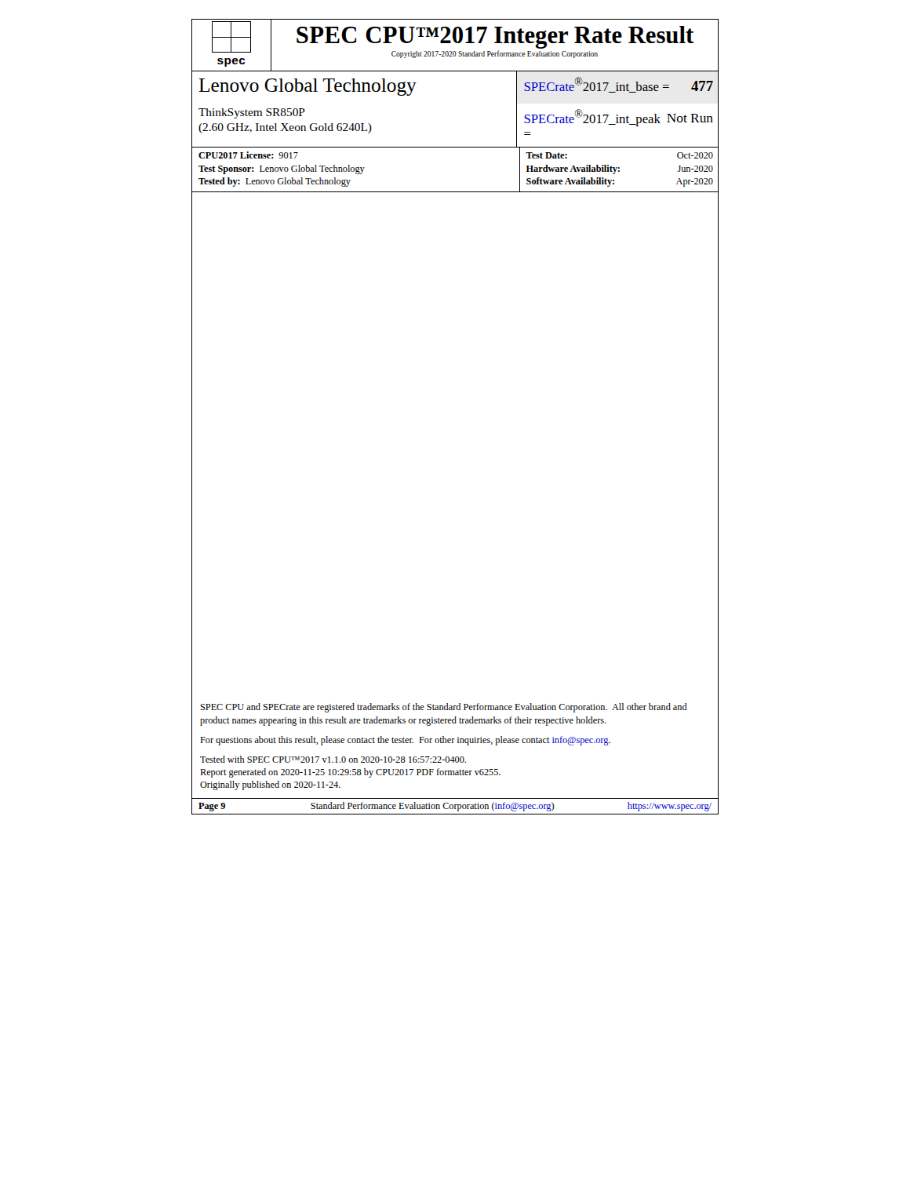spec
SPEC CPU™2017 Integer Rate Result
Copyright 2017-2020 Standard Performance Evaluation Corporation
Lenovo Global Technology
ThinkSystem SR850P
(2.60 GHz, Intel Xeon Gold 6240L)
SPECrate®2017_int_base =
477
SPECrate®2017_int_peak =
Not Run
CPU2017 License: 9017
Test Sponsor: Lenovo Global Technology
Tested by: Lenovo Global Technology
Test Date: Oct-2020
Hardware Availability: Jun-2020
Software Availability: Apr-2020
SPEC CPU and SPECrate are registered trademarks of the Standard Performance Evaluation Corporation. All other brand and product names appearing in this result are trademarks or registered trademarks of their respective holders.
For questions about this result, please contact the tester. For other inquiries, please contact info@spec.org.
Tested with SPEC CPU™2017 v1.1.0 on 2020-10-28 16:57:22-0400.
Report generated on 2020-11-25 10:29:58 by CPU2017 PDF formatter v6255.
Originally published on 2020-11-24.
Page 9
Standard Performance Evaluation Corporation (info@spec.org)
https://www.spec.org/